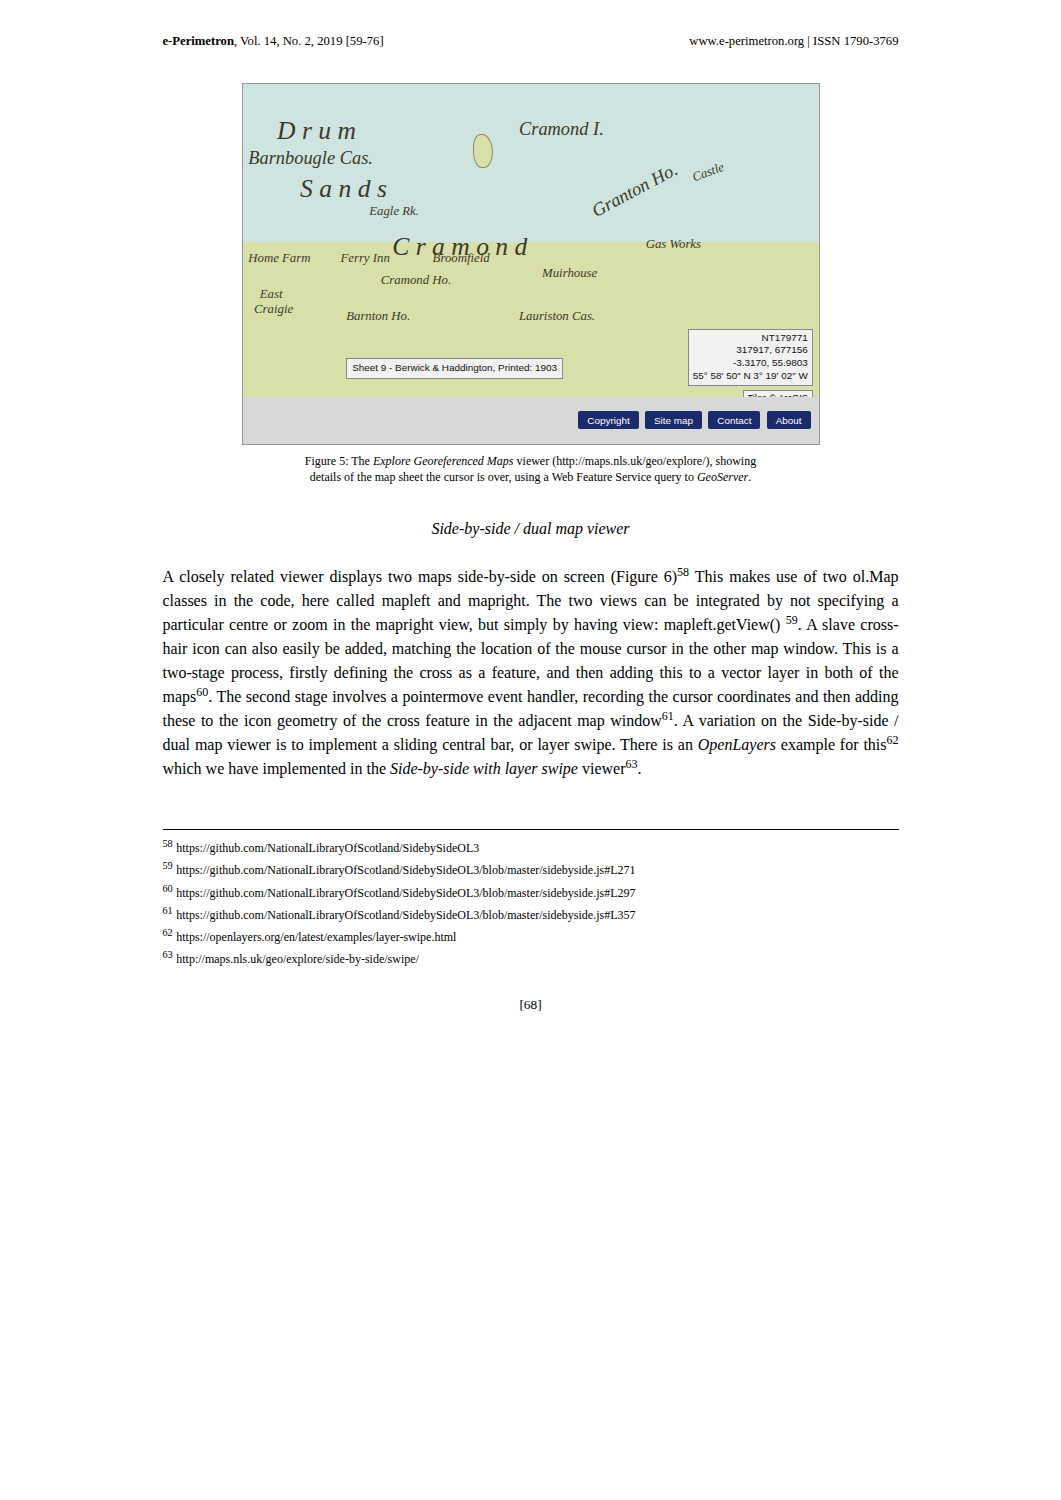e-Perimetron, Vol. 14, No. 2, 2019 [59-76]
www.e-perimetron.org | ISSN 1790-3769
Drum
Barnbougle Cas.
Sands
Cramond I.
Granton Ho.
Castle
Eagle Rk.
Cramond
Home Farm
Ferry Inn
Broomfield
Cramond Ho.
Muirhouse
Gas Works
East
Craigie
Barnton Ho.
Lauriston Cas.
Sheet 9 - Berwick & Haddington, Printed: 1903
NT179771
317917, 677156
-3.3170, 55.9803
55° 58′ 50″ N 3° 19′ 02″ W
Tiles © ArcGIS
Copyright Site map Contact About
Figure 5: The Explore Georeferenced Maps viewer (http://maps.nls.uk/geo/explore/), showing details of the map sheet the cursor is over, using a Web Feature Service query to GeoServer.
Side-by-side / dual map viewer
A closely related viewer displays two maps side-by-side on screen (Figure 6)58 This makes use of two ol.Map classes in the code, here called mapleft and mapright. The two views can be integrated by not specifying a particular centre or zoom in the mapright view, but simply by having view: mapleft.getView() 59. A slave cross-hair icon can also easily be added, matching the location of the mouse cursor in the other map window. This is a two-stage process, firstly defining the cross as a feature, and then adding this to a vector layer in both of the maps60. The second stage involves a pointermove event handler, recording the cursor coordinates and then adding these to the icon geometry of the cross feature in the adjacent map window61. A variation on the Side-by-side / dual map viewer is to implement a sliding central bar, or layer swipe. There is an OpenLayers example for this62 which we have implemented in the Side-by-side with layer swipe viewer63.
58https://github.com/NationalLibraryOfScotland/SidebySideOL3
59https://github.com/NationalLibraryOfScotland/SidebySideOL3/blob/master/sidebyside.js#L271
60https://github.com/NationalLibraryOfScotland/SidebySideOL3/blob/master/sidebyside.js#L297
61https://github.com/NationalLibraryOfScotland/SidebySideOL3/blob/master/sidebyside.js#L357
62https://openlayers.org/en/latest/examples/layer-swipe.html
63http://maps.nls.uk/geo/explore/side-by-side/swipe/
[68]